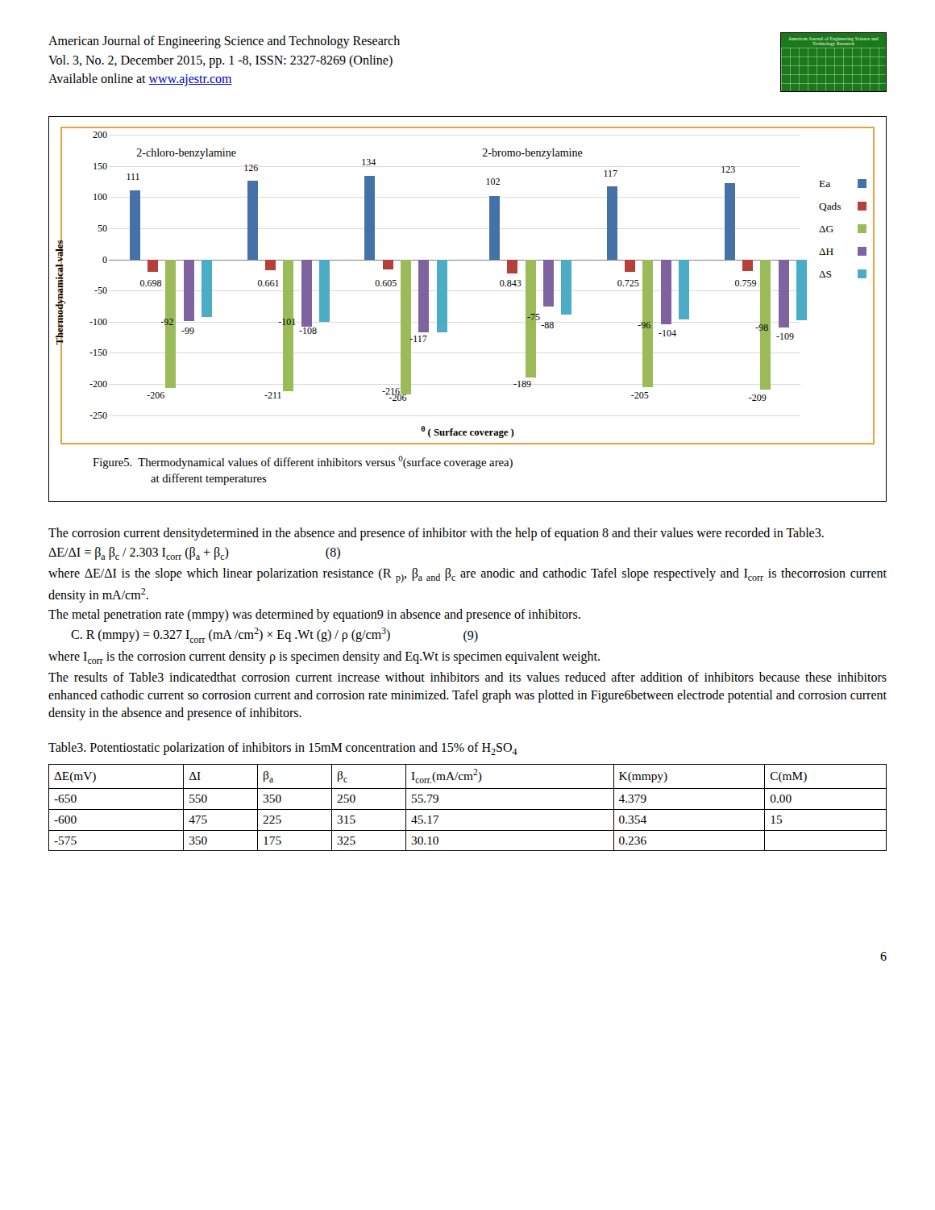American Journal of Engineering Science and Technology Research
Vol. 3, No. 2, December 2015, pp. 1 -8, ISSN: 2327-8269 (Online)
Available online at www.ajestr.com
American Journal of Engineering Science and Technology Research
Thermodynamical vales
200 150 100 50 0 -50 -100 -150 -200 -250
2-chloro-benzylamine
2-bromo-benzylamine
111
0.698
-92
-99
-206
126
0.661
-101
-108
-211
134
0.605
-117
-216
-206
102
0.843
-75
-88
-189
117
0.725
-96
-104
-205
123
0.759
-98
-109
-209
Ea
Qads
ΔG
ΔH
ΔS
θ ( Surface coverage )
Figure5. Thermodynamical values of different inhibitors versus 0(surface coverage area)
at different temperatures
The corrosion current densitydetermined in the absence and presence of inhibitor with the help of equation 8 and their values were recorded in Table3.
ΔE/ΔI = βa βc / 2.303 Icorr (βa + βc)(8)
where ΔE/ΔI is the slope which linear polarization resistance (R p), βa and βc are anodic and cathodic Tafel slope respectively and Icorr is thecorrosion current density in mA/cm2.
The metal penetration rate (mmpy) was determined by equation9 in absence and presence of inhibitors.
C. R (mmpy) = 0.327 Icorr (mA /cm2) × Eq .Wt (g) / ρ (g/cm3)(9)
where Icorr is the corrosion current density ρ is specimen density and Eq.Wt is specimen equivalent weight.
The results of Table3 indicatedthat corrosion current increase without inhibitors and its values reduced after addition of inhibitors because these inhibitors enhanced cathodic current so corrosion current and corrosion rate minimized. Tafel graph was plotted in Figure6between electrode potential and corrosion current density in the absence and presence of inhibitors.
Table3. Potentiostatic polarization of inhibitors in 15mM concentration and 15% of H2SO4
| ΔE(mV) | ΔI | β a | β c | I corr. (mA/cm 2 ) | K(mmpy) | C(mM) |
| --- | --- | --- | --- | --- | --- | --- |
| -650 | 550 | 350 | 250 | 55.79 | 4.379 | 0.00 |
| -600 | 475 | 225 | 315 | 45.17 | 0.354 | 15 |
| -575 | 350 | 175 | 325 | 30.10 | 0.236 | |
6